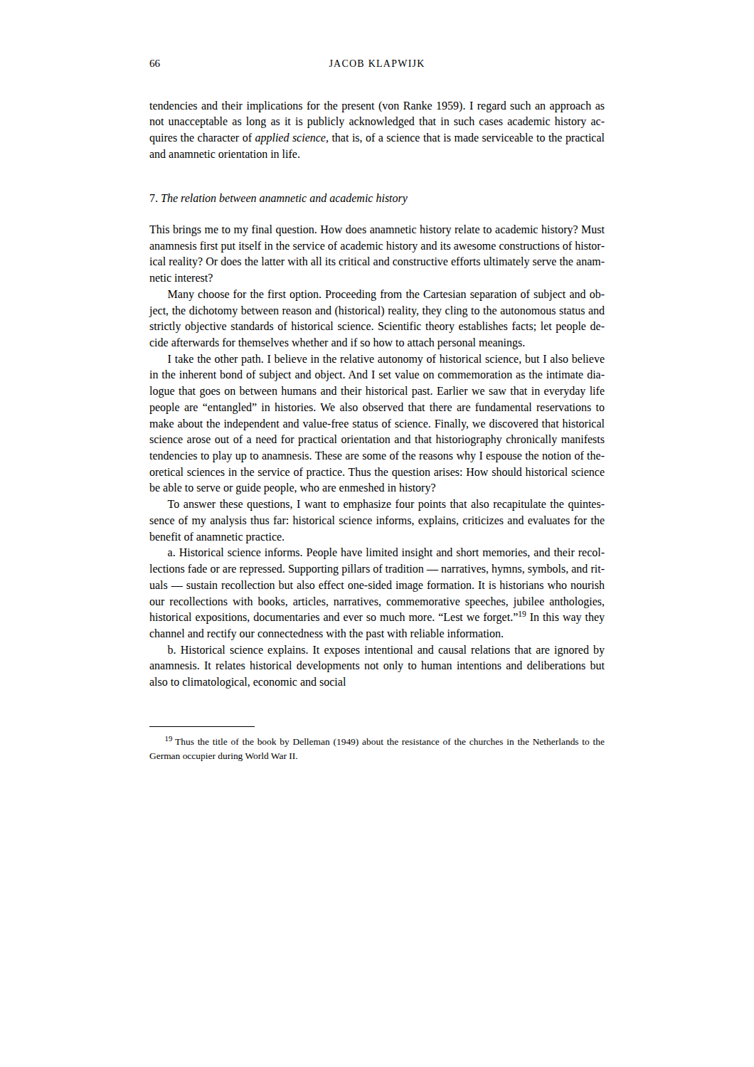66 Jacob Klapwijk
tendencies and their implications for the present (von Ranke 1959). I regard such an approach as not unacceptable as long as it is publicly acknowledged that in such cases academic history acquires the character of applied science, that is, of a science that is made serviceable to the practical and anamnetic orientation in life.
7. The relation between anamnetic and academic history
This brings me to my final question. How does anamnetic history relate to academic history? Must anamnesis first put itself in the service of academic history and its awesome constructions of historical reality? Or does the latter with all its critical and constructive efforts ultimately serve the anamnetic interest?
Many choose for the first option. Proceeding from the Cartesian separation of subject and object, the dichotomy between reason and (historical) reality, they cling to the autonomous status and strictly objective standards of historical science. Scientific theory establishes facts; let people decide afterwards for themselves whether and if so how to attach personal meanings.
I take the other path. I believe in the relative autonomy of historical science, but I also believe in the inherent bond of subject and object. And I set value on commemoration as the intimate dialogue that goes on between humans and their historical past. Earlier we saw that in everyday life people are “entangled” in histories. We also observed that there are fundamental reservations to make about the independent and value-free status of science. Finally, we discovered that historical science arose out of a need for practical orientation and that historiography chronically manifests tendencies to play up to anamnesis. These are some of the reasons why I espouse the notion of theoretical sciences in the service of practice. Thus the question arises: How should historical science be able to serve or guide people, who are enmeshed in history?
To answer these questions, I want to emphasize four points that also recapitulate the quintessence of my analysis thus far: historical science informs, explains, criticizes and evaluates for the benefit of anamnetic practice.
a. Historical science informs. People have limited insight and short memories, and their recollections fade or are repressed. Supporting pillars of tradition — narratives, hymns, symbols, and rituals — sustain recollection but also effect one-sided image formation. It is historians who nourish our recollections with books, articles, narratives, commemorative speeches, jubilee anthologies, historical expositions, documentaries and ever so much more. “Lest we forget.”19 In this way they channel and rectify our connectedness with the past with reliable information.
b. Historical science explains. It exposes intentional and causal relations that are ignored by anamnesis. It relates historical developments not only to human intentions and deliberations but also to climatological, economic and social
19 Thus the title of the book by Delleman (1949) about the resistance of the churches in the Netherlands to the German occupier during World War II.